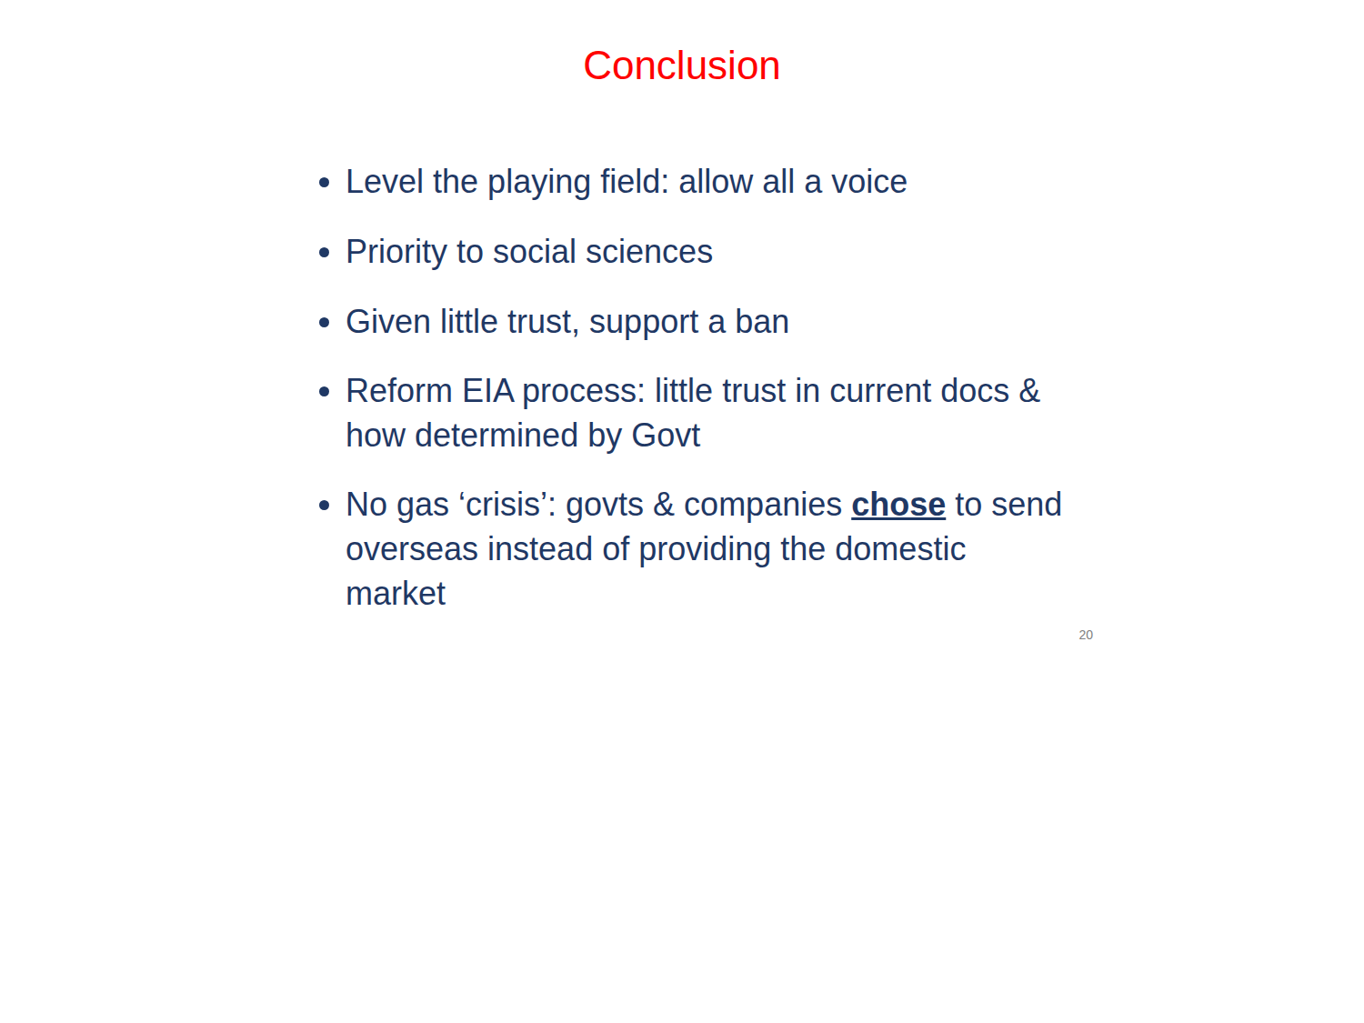Conclusion
Level the playing field: allow all a voice
Priority to social sciences
Given little trust, support a ban
Reform EIA process: little trust in current docs & how determined by Govt
No gas ‘crisis’: govts & companies chose to send overseas instead of providing the domestic market
20